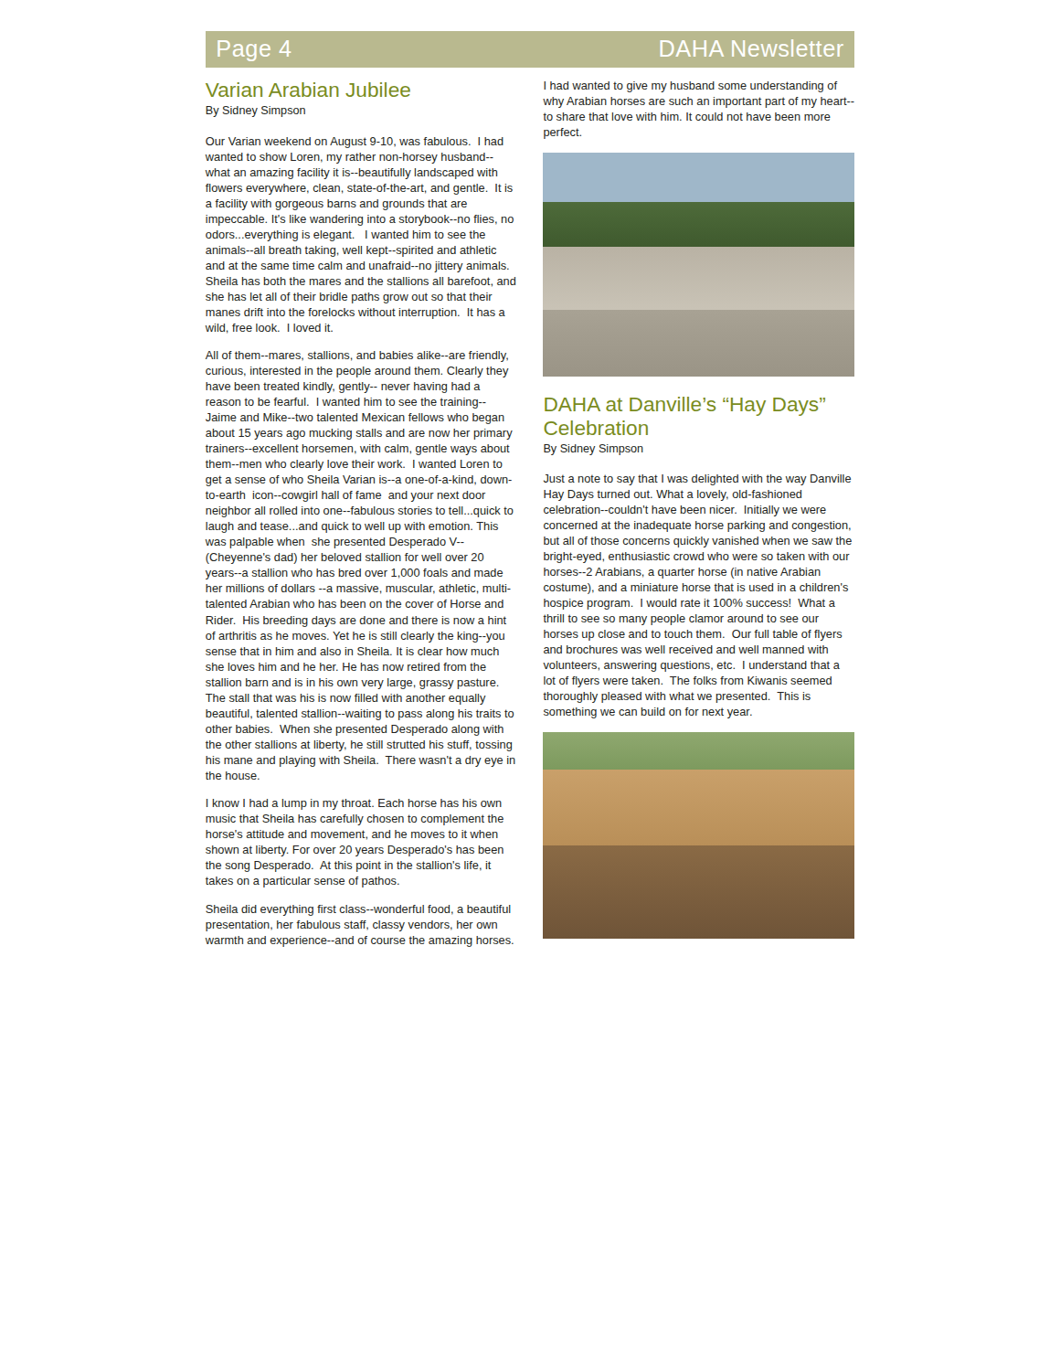Page 4
DAHA Newsletter
Varian Arabian Jubilee
By Sidney Simpson
Our Varian weekend on August 9-10, was fabulous. I had wanted to show Loren, my rather non-horsey husband-- what an amazing facility it is--beautifully landscaped with flowers everywhere, clean, state-of-the-art, and gentle. It is a facility with gorgeous barns and grounds that are impeccable. It's like wandering into a storybook--no flies, no odors...everything is elegant. I wanted him to see the animals--all breath taking, well kept--spirited and athletic and at the same time calm and unafraid--no jittery animals. Sheila has both the mares and the stallions all barefoot, and she has let all of their bridle paths grow out so that their manes drift into the forelocks without interruption. It has a wild, free look. I loved it.
All of them--mares, stallions, and babies alike--are friendly, curious, interested in the people around them. Clearly they have been treated kindly, gently-- never having had a reason to be fearful. I wanted him to see the training--Jaime and Mike--two talented Mexican fellows who began about 15 years ago mucking stalls and are now her primary trainers--excellent horsemen, with calm, gentle ways about them--men who clearly love their work. I wanted Loren to get a sense of who Sheila Varian is--a one-of-a-kind, down-to-earth icon--cowgirl hall of fame and your next door neighbor all rolled into one--fabulous stories to tell...quick to laugh and tease...and quick to well up with emotion. This was palpable when she presented Desperado V-- (Cheyenne's dad) her beloved stallion for well over 20 years--a stallion who has bred over 1,000 foals and made her millions of dollars --a massive, muscular, athletic, multi-talented Arabian who has been on the cover of Horse and Rider. His breeding days are done and there is now a hint of arthritis as he moves. Yet he is still clearly the king--you sense that in him and also in Sheila. It is clear how much she loves him and he her. He has now retired from the stallion barn and is in his own very large, grassy pasture. The stall that was his is now filled with another equally beautiful, talented stallion--waiting to pass along his traits to other babies. When she presented Desperado along with the other stallions at liberty, he still strutted his stuff, tossing his mane and playing with Sheila. There wasn't a dry eye in the house.
I know I had a lump in my throat. Each horse has his own music that Sheila has carefully chosen to complement the horse's attitude and movement, and he moves to it when shown at liberty. For over 20 years Desperado's has been the song Desperado. At this point in the stallion's life, it takes on a particular sense of pathos.
Sheila did everything first class--wonderful food, a beautiful presentation, her fabulous staff, classy vendors, her own warmth and experience--and of course the amazing horses.
I had wanted to give my husband some understanding of why Arabian horses are such an important part of my heart--to share that love with him. It could not have been more perfect.
DAHA at Danville’s “Hay Days” Celebration
By Sidney Simpson
Just a note to say that I was delighted with the way Danville Hay Days turned out. What a lovely, old-fashioned celebration--couldn't have been nicer. Initially we were concerned at the inadequate horse parking and congestion, but all of those concerns quickly vanished when we saw the bright-eyed, enthusiastic crowd who were so taken with our horses--2 Arabians, a quarter horse (in native Arabian costume), and a miniature horse that is used in a children's hospice program. I would rate it 100% success! What a thrill to see so many people clamor around to see our horses up close and to touch them. Our full table of flyers and brochures was well received and well manned with volunteers, answering questions, etc. I understand that a lot of flyers were taken. The folks from Kiwanis seemed thoroughly pleased with what we presented. This is something we can build on for next year.